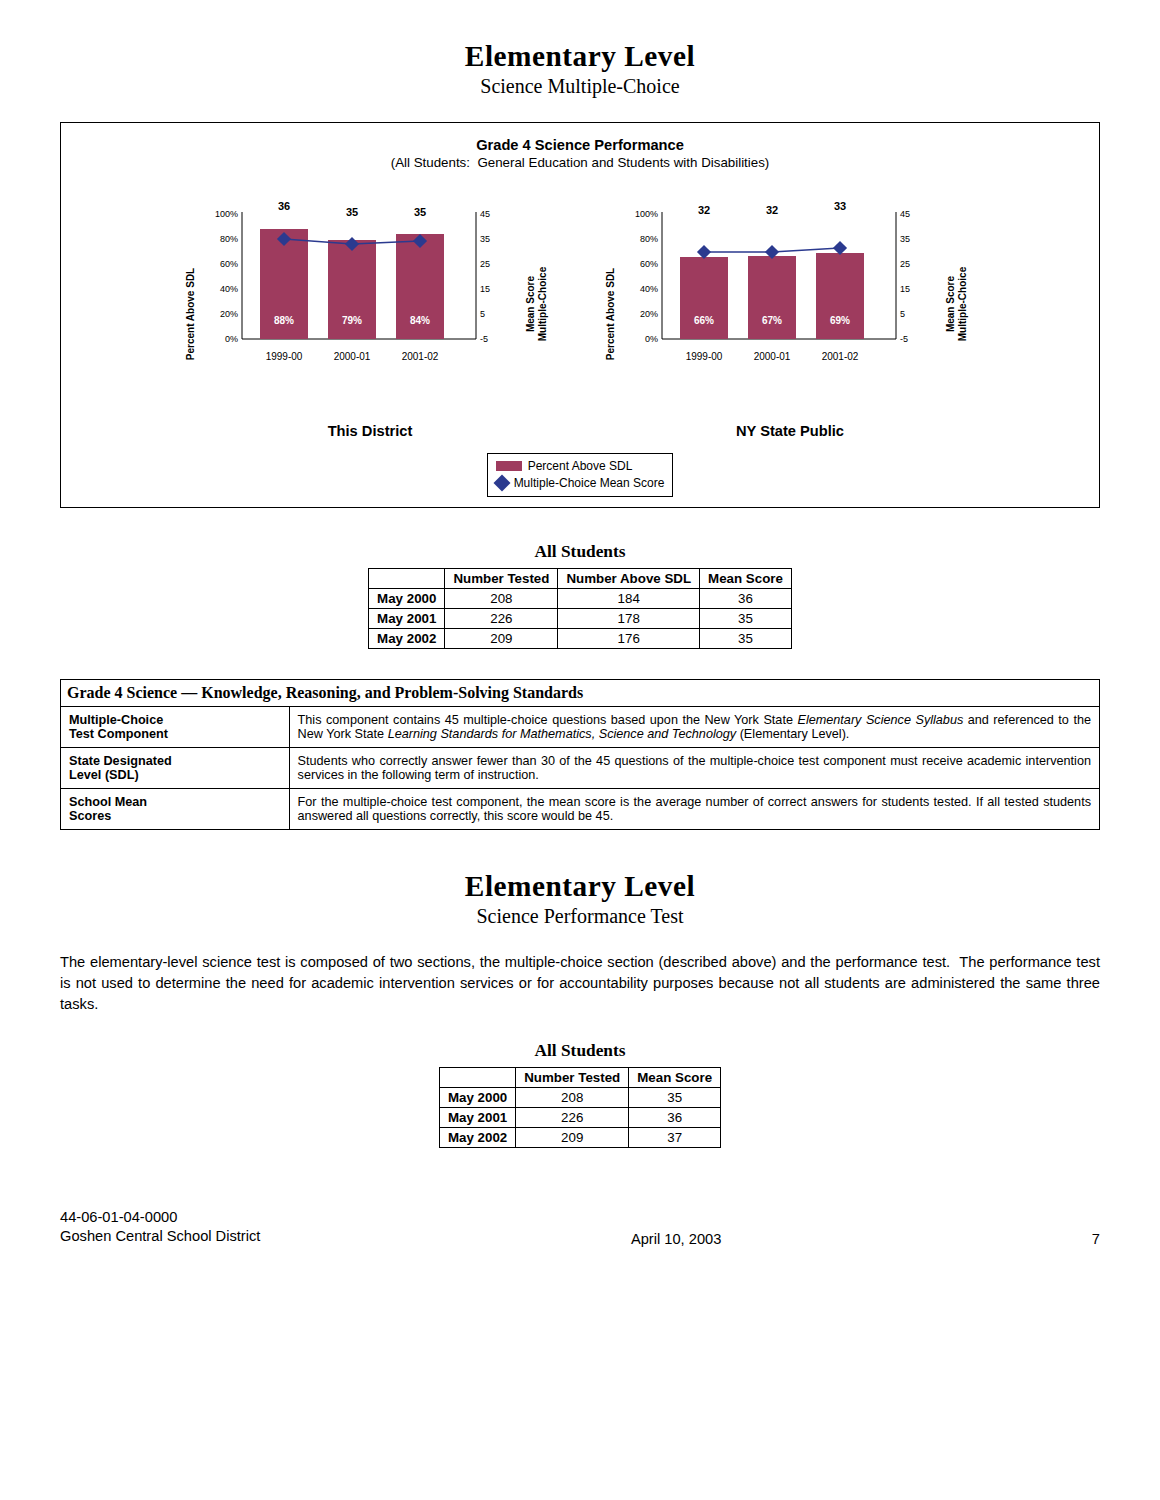Elementary Level
Science Multiple-Choice
Grade 4 Science Performance
(All Students: General Education and Students with Disabilities)
Percent Above SDL Multiple-Choice Mean Score 100% 80% 60% 40% 20% 0% 45 35 25 15 5 -5 88% 79% 84% 36 35 35 1999-00 2000-01 2001-02
This District
Percent Above SDL Multiple-Choice Mean Score 100% 80% 60% 40% 20% 0% 45 35 25 15 5 -5 66% 67% 69% 32 32 33 1999-00 2000-01 2001-02
NY State Public
Percent Above SDL
Multiple-Choice Mean Score
All Students
| | Number Tested | Number Above SDL | Mean Score |
| --- | --- | --- | --- |
| May 2000 | 208 | 184 | 36 |
| May 2001 | 226 | 178 | 35 |
| May 2002 | 209 | 176 | 35 |
Grade 4 Science — Knowledge, Reasoning, and Problem-Solving Standards
| Multiple-Choice Test Component | This component contains 45 multiple-choice questions based upon the New York State Elementary Science Syllabus and referenced to the New York State Learning Standards for Mathematics, Science and Technology (Elementary Level). |
| State Designated Level (SDL) | Students who correctly answer fewer than 30 of the 45 questions of the multiple-choice test component must receive academic intervention services in the following term of instruction. |
| School Mean Scores | For the multiple-choice test component, the mean score is the average number of correct answers for students tested. If all tested students answered all questions correctly, this score would be 45. |
Elementary Level
Science Performance Test
The elementary-level science test is composed of two sections, the multiple-choice section (described above) and the performance test. The performance test is not used to determine the need for academic intervention services or for accountability purposes because not all students are administered the same three tasks.
All Students
| | Number Tested | Mean Score |
| --- | --- | --- |
| May 2000 | 208 | 35 |
| May 2001 | 226 | 36 |
| May 2002 | 209 | 37 |
44-06-01-04-0000
Goshen Central School District
April 10, 2003
7